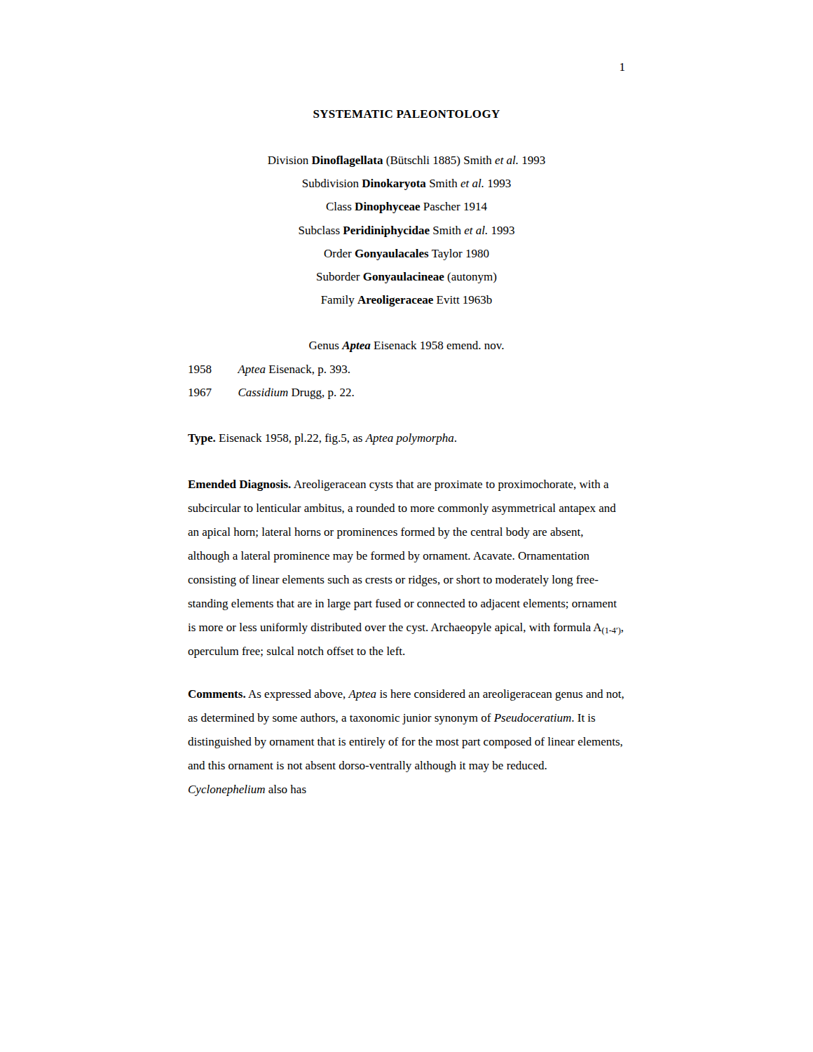1
SYSTEMATIC PALEONTOLOGY
Division Dinoflagellata (Bütschli 1885) Smith et al. 1993
Subdivision Dinokaryota Smith et al. 1993
Class Dinophyceae Pascher 1914
Subclass Peridiniphycidae Smith et al. 1993
Order Gonyaulacales Taylor 1980
Suborder Gonyaulacineae (autonym)
Family Areoligeraceae Evitt 1963b
Genus Aptea Eisenack 1958 emend. nov.
1958 Aptea Eisenack, p. 393.
1967 Cassidium Drugg, p. 22.
Type. Eisenack 1958, pl.22, fig.5, as Aptea polymorpha.
Emended Diagnosis. Areoligeracean cysts that are proximate to proximochorate, with a subcircular to lenticular ambitus, a rounded to more commonly asymmetrical antapex and an apical horn; lateral horns or prominences formed by the central body are absent, although a lateral prominence may be formed by ornament. Acavate. Ornamentation consisting of linear elements such as crests or ridges, or short to moderately long free-standing elements that are in large part fused or connected to adjacent elements; ornament is more or less uniformly distributed over the cyst. Archaeopyle apical, with formula A(1-4′), operculum free; sulcal notch offset to the left.
Comments. As expressed above, Aptea is here considered an areoligeracean genus and not, as determined by some authors, a taxonomic junior synonym of Pseudoceratium. It is distinguished by ornament that is entirely of for the most part composed of linear elements, and this ornament is not absent dorso-ventrally although it may be reduced. Cyclonephelium also has